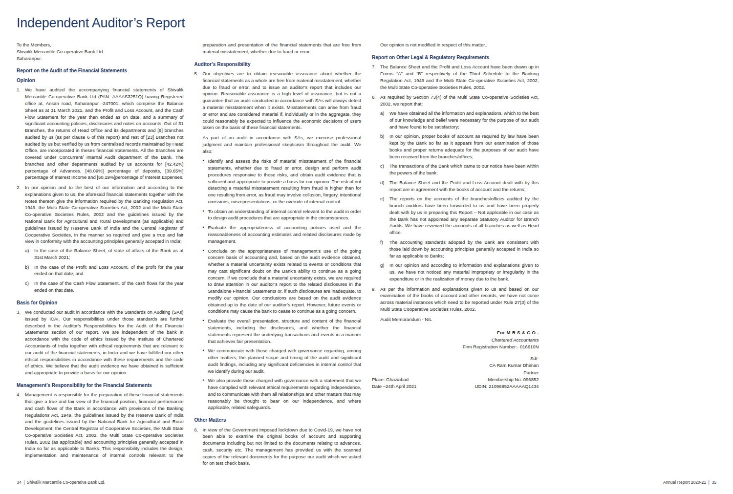Independent Auditor’s Report
To the Members,
Shivalik Mercantile Co-operative Bank Ltd.
Saharanpur.
Report on the Audit of the Financial Statements
Opinion
We have audited the accompanying financial statements of Shivalik Mercantile Co-operative Bank Ltd (PAN- AAAAS3251Q) having Registered office at, Ansari road, Saharanpur -247001, which comprise the Balance Sheet as at 31 March 2021, and the Profit and Loss Account, and the Cash Flow Statement for the year then ended as on date, and a summary of significant accounting policies, disclosures and notes on accounts. Out of 31 Branches, the returns of Head Office and its departments and [8] branches audited by us (as per clause 6 of this report) and rest of [23] Branches not audited by us but verified by us from centralised records maintained by Head Office, are incorporated in theses financial statements. All the Branches are covered under Concurrent/ Internal Audit department of the Bank. The branches and other departments audited by us accounts for [42.42%] percentage of Advances, [48.09%] percentage of deposits, [39.65%] percentage of Interest Income and [50.19%]percentage of Interest Expenses.
In our opinion and to the best of our information and according to the explanations given to us, the aforesaid financial statements together with the Notes thereon give the information required by the Banking Regulation Act, 1949, the Multi State Co-operative Societies Act, 2002 and the Multi State Co-operative Societies Rules, 2002 and the guidelines issued by the National Bank for Agricultural and Rural Development (as applicable) and guidelines issued by Reserve Bank of India and the Central Registrar of Cooperative Societies, in the manner so required and give a true and fair view in conformity with the accounting principles generally accepted in India:
In the case of the Balance Sheet, of state of affairs of the Bank as at 31st March 2021;
In the case of the Profit and Loss Account, of the profit for the year ended on that date; and
In the case of the Cash Flow Statement, of the cash flows for the year ended on that date.
Basis for Opinion
We conducted our audit in accordance with the Standards on Auditing (SAs) issued by ICAI. Our responsibilities under those standards are further described in the Auditor’s Responsibilities for the Audit of the Financial Statements section of our report. We are independent of the bank in accordance with the code of ethics issued by the Institute of Chartered Accountants of India together with ethical requirements that are relevant to our audit of the financial statements, in India and we have fulfilled our other ethical responsibilities in accordance with these requirements and the code of ethics. We believe that the audit evidence we have obtained is sufficient and appropriate to provide a basis for our opinion.
Management’s Responsibility for the Financial Statements
Management is responsible for the preparation of these financial statements that give a true and fair view of the financial position, financial performance and cash flows of the Bank in accordance with provisions of the Banking Regulations Act, 1949, the guidelines issued by the Reserve Bank of India and the guidelines issued by the National Bank for Agricultural and Rural Development, the Central Registrar of Cooperative Societies, the Multi State Co-operative Societies Act, 2002, the Multi State Co-operative Societies Rules, 2002 (as applicable) and accounting principles generally accepted in India so far as applicable to Banks. This responsibility includes the design, implementation and maintenance of internal controls relevant to the preparation and presentation of the financial statements that are free from material misstatement, whether due to fraud or error.
Auditor’s Responsibility
Our objectives are to obtain reasonable assurance about whether the financial statements as a whole are free from material misstatement, whether due to fraud or error, and to issue an auditor’s report that includes our opinion. Reasonable assurance is a high level of assurance, but is not a guarantee that an audit conducted in accordance with SAs will always detect a material misstatement when it exists. Misstatements can arise from fraud or error and are considered material if, individually or in the aggregate, they could reasonably be expected to influence the economic decisions of users taken on the basis of these financial statements.
As part of an audit in accordance with SAs, we exercise professional judgment and maintain professional skepticism throughout the audit. We also:
Identify and assess the risks of material misstatement of the financial statements, whether due to fraud or error, design and perform audit procedures responsive to those risks, and obtain audit evidence that is sufficient and appropriate to provide a basis for our opinion. The risk of not detecting a material misstatement resulting from fraud is higher than for one resulting from error, as fraud may involve collusion, forgery, intentional omissions, misrepresentations, or the override of internal control.
To obtain an understanding of internal control relevant to the audit in order to design audit procedures that are appropriate in the circumstances.
Evaluate the appropriateness of accounting policies used and the reasonableness of accounting estimates and related disclosures made by management.
Conclude on the appropriateness of management’s use of the going concern basis of accounting and, based on the audit evidence obtained, whether a material uncertainty exists related to events or conditions that may cast significant doubt on the Bank’s ability to continue as a going concern. If we conclude that a material uncertainty exists, we are required to draw attention in our auditor’s report to the related disclosures in the Standalone Financial Statements or, if such disclosures are inadequate, to modify our opinion. Our conclusions are based on the audit evidence obtained up to the date of our auditor’s report. However, future events or conditions may cause the bank to cease to continue as a going concern.
Evaluate the overall presentation, structure and content of the financial statements, including the disclosures, and whether the financial statements represent the underlying transactions and events in a manner that achieves fair presentation.
We communicate with those charged with governance regarding, among other matters, the planned scope and timing of the audit and significant audit findings, including any significant deficiencies in internal control that we identify during our audit.
We also provide those charged with governance with a statement that we have complied with relevant ethical requirements regarding independence, and to communicate with them all relationships and other matters that may reasonably be thought to bear on our independence, and where applicable, related safeguards.
Other Matters
In view of the Government imposed lockdown due to Covid-19, we have not been able to examine the original books of account and supporting documents including but not limited to the documents relating to advances, cash, security etc. The management has provided us with the scanned copies of the relevant documents for the purpose our audit which we asked for on test check basis.
Our opinion is not modified in respect of this matter..
Report on Other Legal & Regulatory Requirements
The Balance Sheet and the Profit and Loss Account have been drawn up in Forms “A” and “B” respectively of the Third Schedule to the Banking Regulation Act, 1949 and the Multi State Co-operative Societies Act, 2002, the Multi State Co-operative Societies Rules, 2002.
As required by Section 73(4) of the Multi State Co-operative Societies Act, 2002, we report that:
We have obtained all the information and explanations, which to the best of our knowledge and belief were necessary for the purpose of our audit and have found to be satisfactory;
In our opinion, proper books of account as required by law have been kept by the Bank so far as it appears from our examination of those books and proper returns adequate for the purposes of our audit have been received from the branches/offices;
The transactions of the Bank which came to our notice have been within the powers of the bank;
The Balance Sheet and the Profit and Loss Account dealt with by this report are in agreement with the books of account and the returns;
The reports on the accounts of the branches/offices audited by the branch auditors have been forwarded to us and have been properly dealt with by us in preparing this Report – Not applicable in our case as the Bank has not appointed any separate Statutory Auditor for Branch Audits. We have reviewed the accounts of all branches as well as Head office.
The accounting standards adopted by the Bank are consistent with those laid down by accounting principles generally accepted in India so far as applicable to Banks;
In our opinion and according to information and explanations given to us, we have not noticed any material impropriety or irregularity in the expenditure or in the realization of money due to the bank.
As per the information and explanations given to us and based on our examination of the books of account and other records, we have not come across material instances which need to be reported under Rule 27(3) of the Multi State Cooperative Societies Rules, 2002.
Audit Memorandum - NIL
For M R S & C O .
Chartered Accountants
Firm Registration Number:- 016610N
Place: Ghaziabad
Date –24th April 2021
Sd/-
CA Ram Kumar Dhiman
Partner
Membership No. 096852
UDIN: 21096852AAAAAQ1434
34 | Shivalik Mercantile Co-operative Bank Ltd.
Annual Report 2020-21 | 35